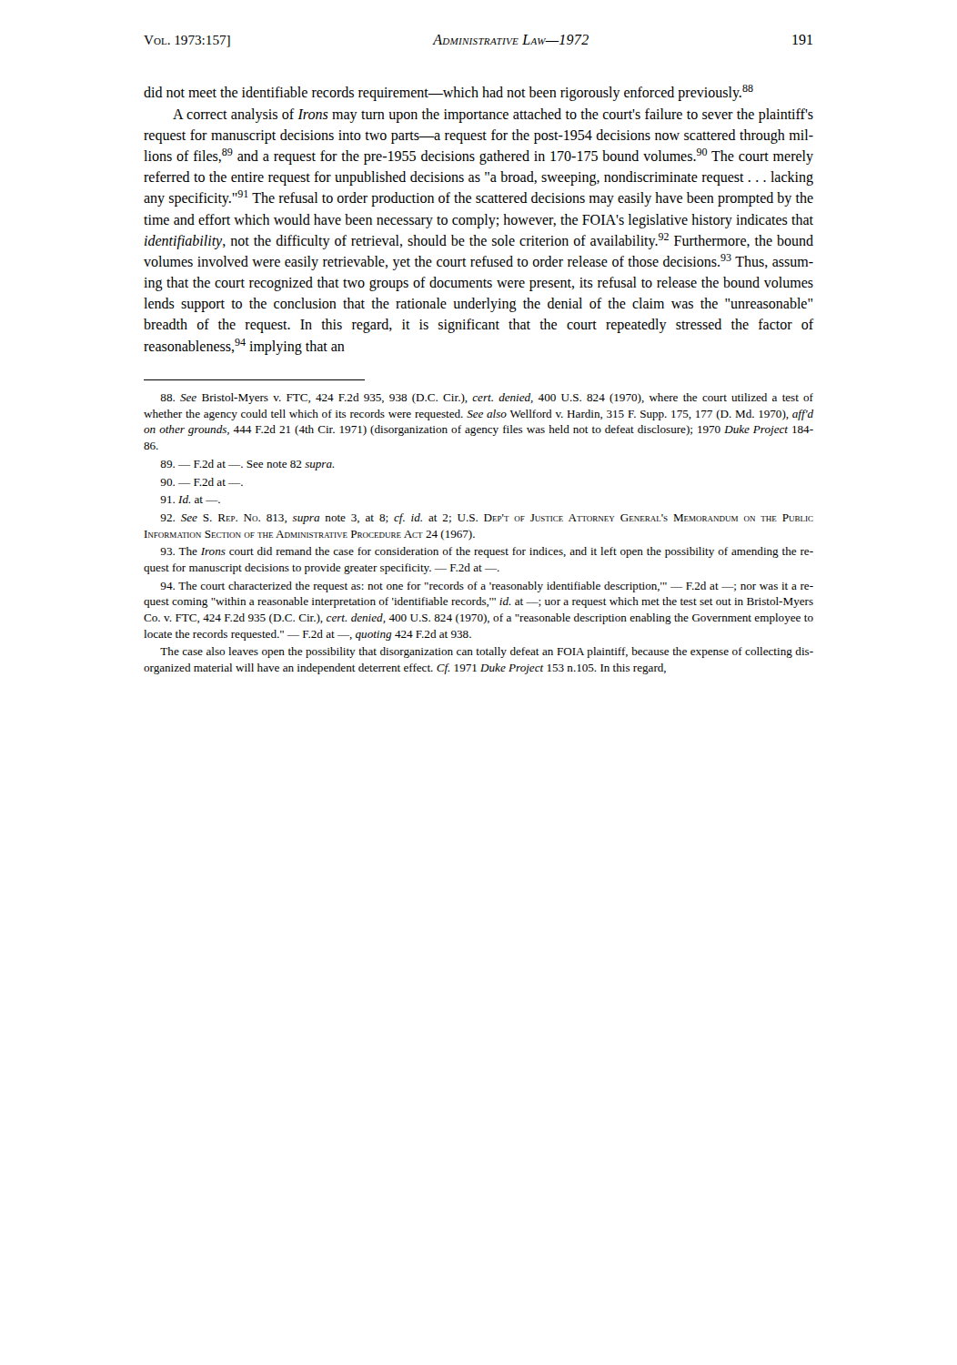Vol. 1973:157] Administrative Law—1972 191
did not meet the identifiable records requirement—which had not been rigorously enforced previously.88
A correct analysis of Irons may turn upon the importance attached to the court's failure to sever the plaintiff's request for manuscript decisions into two parts—a request for the post-1954 decisions now scattered through millions of files,89 and a request for the pre-1955 decisions gathered in 170-175 bound volumes.90 The court merely referred to the entire request for unpublished decisions as "a broad, sweeping, nondiscriminate request . . . lacking any specificity."91 The refusal to order production of the scattered decisions may easily have been prompted by the time and effort which would have been necessary to comply; however, the FOIA's legislative history indicates that identifiability, not the difficulty of retrieval, should be the sole criterion of availability.92 Furthermore, the bound volumes involved were easily retrievable, yet the court refused to order release of those decisions.93 Thus, assuming that the court recognized that two groups of documents were present, its refusal to release the bound volumes lends support to the conclusion that the rationale underlying the denial of the claim was the "unreasonable" breadth of the request. In this regard, it is significant that the court repeatedly stressed the factor of reasonableness,94 implying that an
88. See Bristol-Myers v. FTC, 424 F.2d 935, 938 (D.C. Cir.), cert. denied, 400 U.S. 824 (1970), where the court utilized a test of whether the agency could tell which of its records were requested. See also Wellford v. Hardin, 315 F. Supp. 175, 177 (D. Md. 1970), aff'd on other grounds, 444 F.2d 21 (4th Cir. 1971) (disorganization of agency files was held not to defeat disclosure); 1970 Duke Project 184-86.
89. — F.2d at —. See note 82 supra.
90. — F.2d at —.
91. Id. at —.
92. See S. Rep. No. 813, supra note 3, at 8; cf. id. at 2; U.S. Dep't of Justice Attorney General's Memorandum on the Public Information Section of the Administrative Procedure Act 24 (1967).
93. The Irons court did remand the case for consideration of the request for indices, and it left open the possibility of amending the request for manuscript decisions to provide greater specificity. — F.2d at —.
94. The court characterized the request as: not one for "records of a 'reasonably identifiable description,'" — F.2d at —; nor was it a request coming "within a reasonable interpretation of 'identifiable records,'" id. at —; uor a request which met the test set out in Bristol-Myers Co. v. FTC, 424 F.2d 935 (D.C. Cir.), cert. denied, 400 U.S. 824 (1970), of a "reasonable description enabling the Government employee to locate the records requested." — F.2d at —, quoting 424 F.2d at 938.
The case also leaves open the possibility that disorganization can totally defeat an FOIA plaintiff, because the expense of collecting disorganized material will have an independent deterrent effect. Cf. 1971 Duke Project 153 n.105. In this regard,